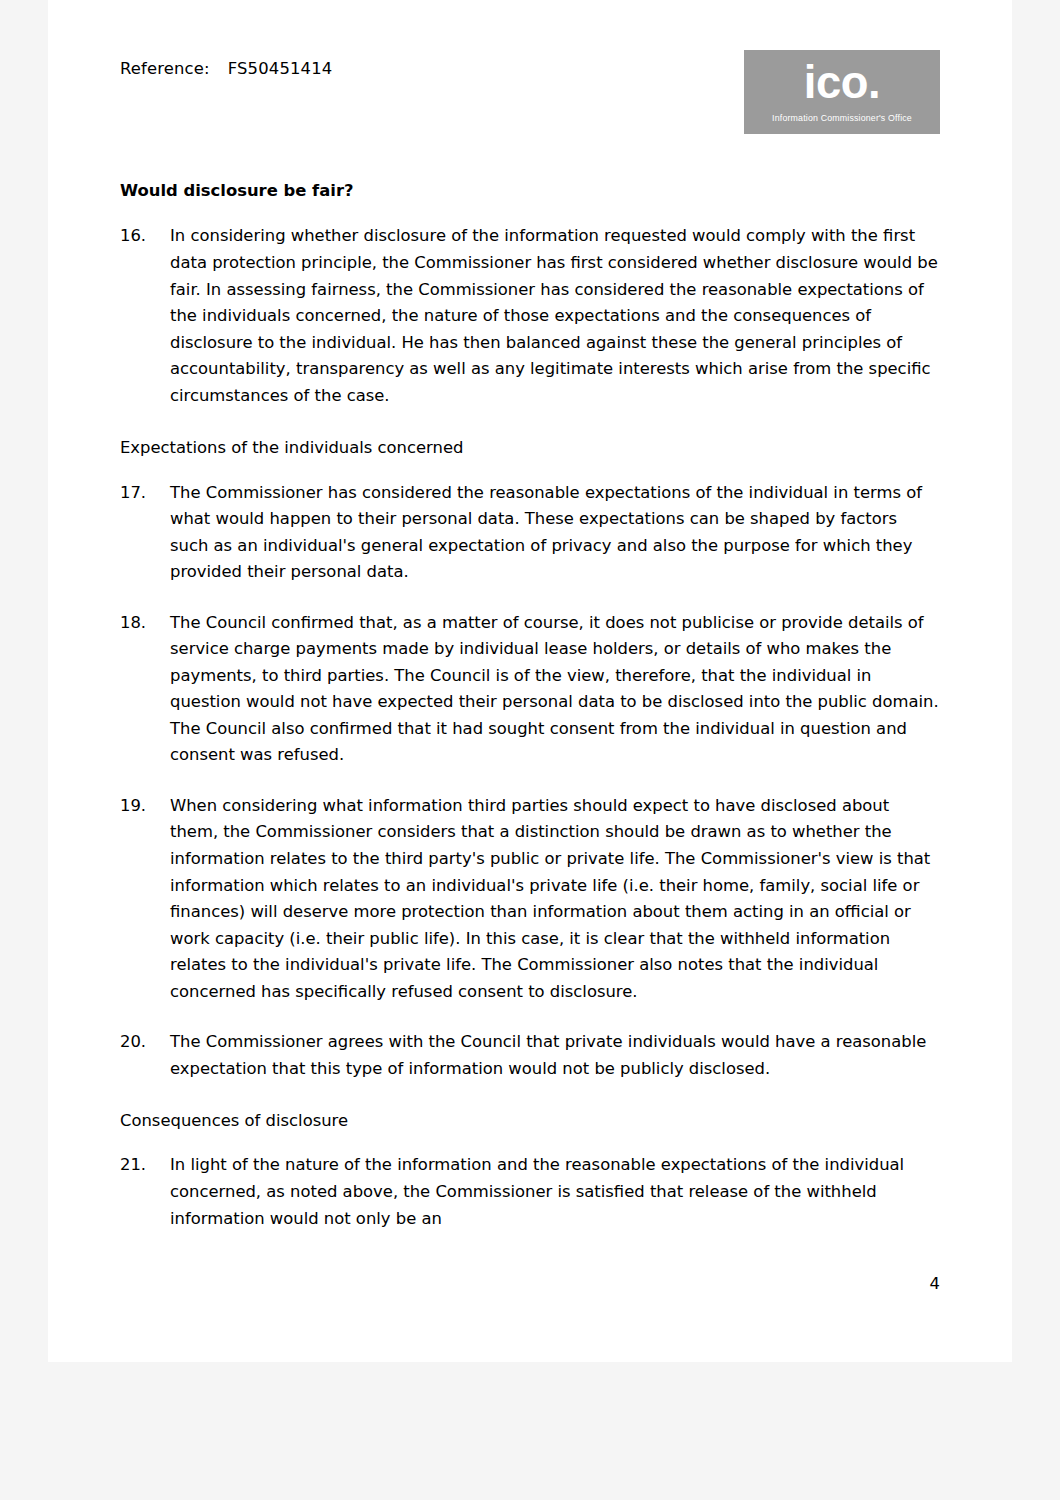Reference: FS50451414
ico.
Information Commissioner's Office
Would disclosure be fair?
16. In considering whether disclosure of the information requested would comply with the first data protection principle, the Commissioner has first considered whether disclosure would be fair. In assessing fairness, the Commissioner has considered the reasonable expectations of the individuals concerned, the nature of those expectations and the consequences of disclosure to the individual. He has then balanced against these the general principles of accountability, transparency as well as any legitimate interests which arise from the specific circumstances of the case.
Expectations of the individuals concerned
17. The Commissioner has considered the reasonable expectations of the individual in terms of what would happen to their personal data. These expectations can be shaped by factors such as an individual's general expectation of privacy and also the purpose for which they provided their personal data.
18. The Council confirmed that, as a matter of course, it does not publicise or provide details of service charge payments made by individual lease holders, or details of who makes the payments, to third parties. The Council is of the view, therefore, that the individual in question would not have expected their personal data to be disclosed into the public domain. The Council also confirmed that it had sought consent from the individual in question and consent was refused.
19. When considering what information third parties should expect to have disclosed about them, the Commissioner considers that a distinction should be drawn as to whether the information relates to the third party's public or private life. The Commissioner's view is that information which relates to an individual's private life (i.e. their home, family, social life or finances) will deserve more protection than information about them acting in an official or work capacity (i.e. their public life). In this case, it is clear that the withheld information relates to the individual's private life. The Commissioner also notes that the individual concerned has specifically refused consent to disclosure.
20. The Commissioner agrees with the Council that private individuals would have a reasonable expectation that this type of information would not be publicly disclosed.
Consequences of disclosure
21. In light of the nature of the information and the reasonable expectations of the individual concerned, as noted above, the Commissioner is satisfied that release of the withheld information would not only be an
4